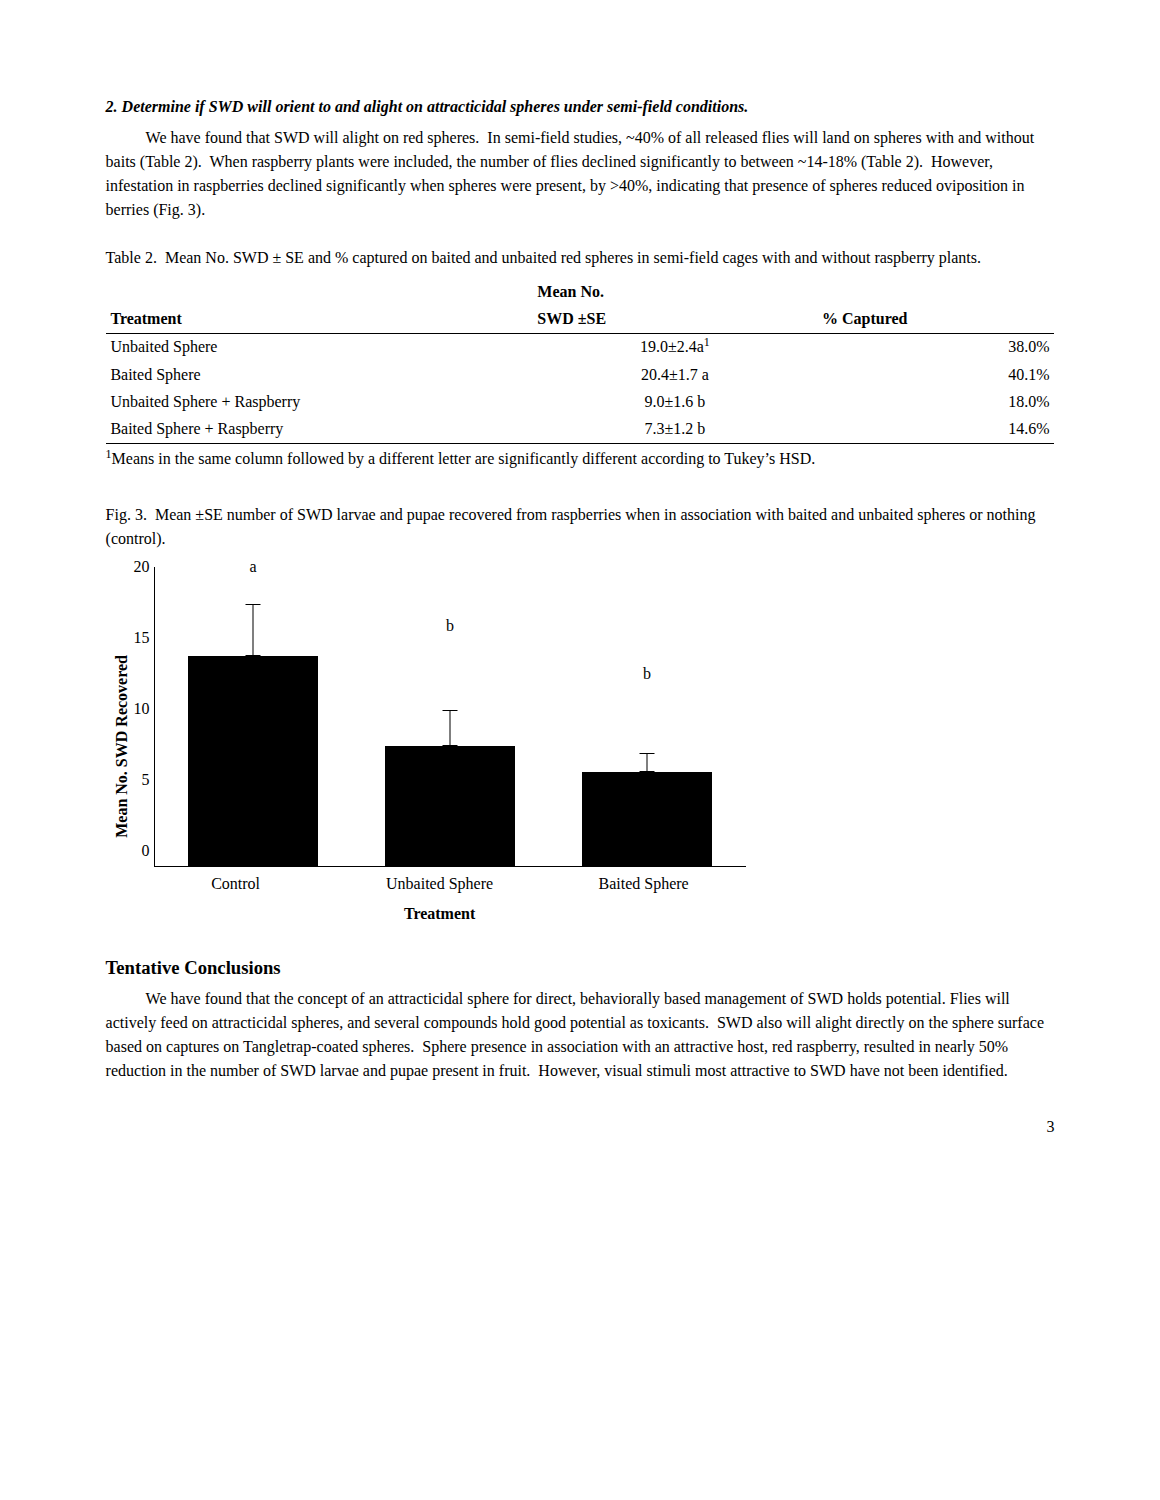2. Determine if SWD will orient to and alight on attracticidal spheres under semi-field conditions.
We have found that SWD will alight on red spheres. In semi-field studies, ~40% of all released flies will land on spheres with and without baits (Table 2). When raspberry plants were included, the number of flies declined significantly to between ~14-18% (Table 2). However, infestation in raspberries declined significantly when spheres were present, by >40%, indicating that presence of spheres reduced oviposition in berries (Fig. 3).
Table 2. Mean No. SWD ± SE and % captured on baited and unbaited red spheres in semi-field cages with and without raspberry plants.
| | Mean No. | |
| --- | --- | --- |
| Treatment | SWD ±SE | % Captured |
| Unbaited Sphere | 19.0±2.4a 1 | 38.0% |
| Baited Sphere | 20.4±1.7 a | 40.1% |
| Unbaited Sphere + Raspberry | 9.0±1.6 b | 18.0% |
| Baited Sphere + Raspberry | 7.3±1.2 b | 14.6% |
1Means in the same column followed by a different letter are significantly different according to Tukey’s HSD.
Fig. 3. Mean ±SE number of SWD larvae and pupae recovered from raspberries when in association with baited and unbaited spheres or nothing (control).
Mean No. SWD Recovered
20 15 10 5 0
a
b
b
Control Unbaited Sphere Baited Sphere
Treatment
Tentative Conclusions
We have found that the concept of an attracticidal sphere for direct, behaviorally based management of SWD holds potential. Flies will actively feed on attracticidal spheres, and several compounds hold good potential as toxicants. SWD also will alight directly on the sphere surface based on captures on Tangletrap-coated spheres. Sphere presence in association with an attractive host, red raspberry, resulted in nearly 50% reduction in the number of SWD larvae and pupae present in fruit. However, visual stimuli most attractive to SWD have not been identified.
3